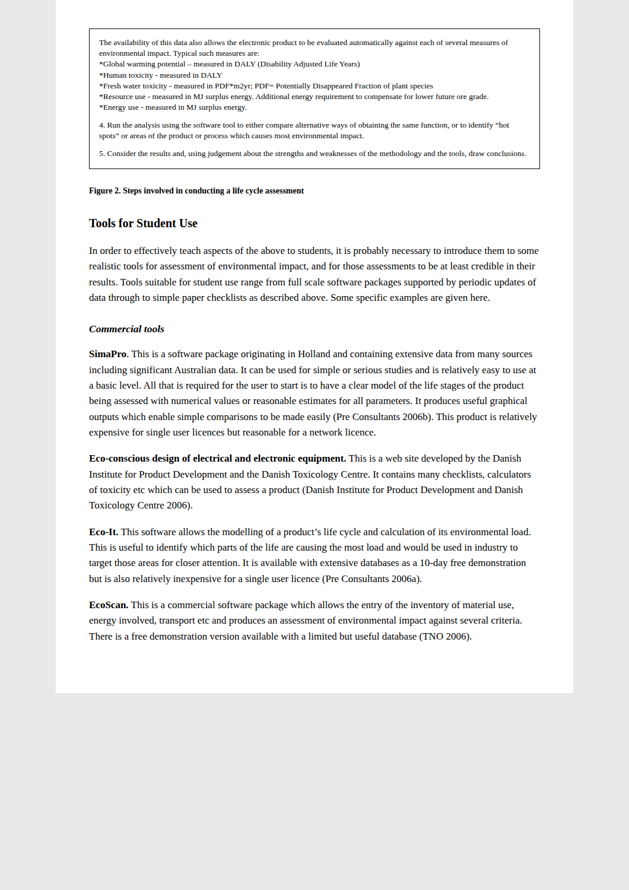The availability of this data also allows the electronic product to be evaluated automatically against each of several measures of environmental impact. Typical such measures are:
*Global warming potential – measured in DALY (Disability Adjusted Life Years)
*Human toxicity - measured in DALY
*Fresh water toxicity - measured in PDF*m2yr; PDF= Potentially Disappeared Fraction of plant species
*Resource use - measured in MJ surplus energy. Additional energy requirement to compensate for lower future ore grade.
*Energy use - measured in MJ surplus energy.
4. Run the analysis using the software tool to either compare alternative ways of obtaining the same function, or to identify “hot spots” or areas of the product or process which causes most environmental impact.
5. Consider the results and, using judgement about the strengths and weaknesses of the methodology and the tools, draw conclusions.
Figure 2. Steps involved in conducting a life cycle assessment
Tools for Student Use
In order to effectively teach aspects of the above to students, it is probably necessary to introduce them to some realistic tools for assessment of environmental impact, and for those assessments to be at least credible in their results. Tools suitable for student use range from full scale software packages supported by periodic updates of data through to simple paper checklists as described above. Some specific examples are given here.
Commercial tools
SimaPro. This is a software package originating in Holland and containing extensive data from many sources including significant Australian data. It can be used for simple or serious studies and is relatively easy to use at a basic level. All that is required for the user to start is to have a clear model of the life stages of the product being assessed with numerical values or reasonable estimates for all parameters. It produces useful graphical outputs which enable simple comparisons to be made easily (Pre Consultants 2006b). This product is relatively expensive for single user licences but reasonable for a network licence.
Eco-conscious design of electrical and electronic equipment. This is a web site developed by the Danish Institute for Product Development and the Danish Toxicology Centre. It contains many checklists, calculators of toxicity etc which can be used to assess a product (Danish Institute for Product Development and Danish Toxicology Centre 2006).
Eco-It. This software allows the modelling of a product’s life cycle and calculation of its environmental load. This is useful to identify which parts of the life are causing the most load and would be used in industry to target those areas for closer attention. It is available with extensive databases as a 10-day free demonstration but is also relatively inexpensive for a single user licence (Pre Consultants 2006a).
EcoScan. This is a commercial software package which allows the entry of the inventory of material use, energy involved, transport etc and produces an assessment of environmental impact against several criteria. There is a free demonstration version available with a limited but useful database (TNO 2006).